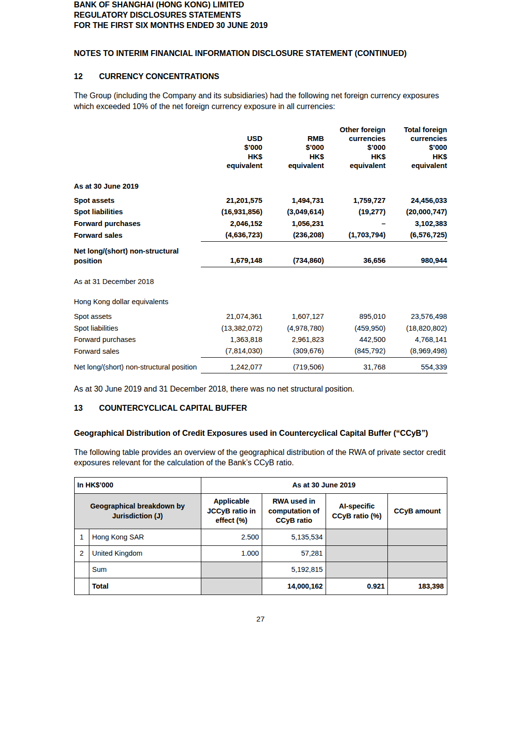BANK OF SHANGHAI (HONG KONG) LIMITED
REGULATORY DISCLOSURES STATEMENTS
FOR THE FIRST SIX MONTHS ENDED 30 JUNE 2019
Notes to Interim Financial Information Disclosure Statement (Continued)
12 Currency Concentrations
The Group (including the Company and its subsidiaries) had the following net foreign currency exposures which exceeded 10% of the net foreign currency exposure in all currencies:
| | USD $’000 HK$ equivalent | RMB $’000 HK$ equivalent | Other foreign currencies $’000 HK$ equivalent | Total foreign currencies $’000 HK$ equivalent |
| --- | --- | --- | --- | --- |
| As at 30 June 2019 |
| Spot assets | 21,201,575 | 1,494,731 | 1,759,727 | 24,456,033 |
| Spot liabilities | (16,931,856) | (3,049,614) | (19,277) | (20,000,747) |
| Forward purchases | 2,046,152 | 1,056,231 | – | 3,102,383 |
| Forward sales | (4,636,723) | (236,208) | (1,703,794) | (6,576,725) |
| Net long/(short) non-structural position | 1,679,148 | (734,860) | 36,656 | 980,944 |
| As at 31 December 2018 |
| Hong Kong dollar equivalents |
| Spot assets | 21,074,361 | 1,607,127 | 895,010 | 23,576,498 |
| Spot liabilities | (13,382,072) | (4,978,780) | (459,950) | (18,820,802) |
| Forward purchases | 1,363,818 | 2,961,823 | 442,500 | 4,768,141 |
| Forward sales | (7,814,030) | (309,676) | (845,792) | (8,969,498) |
| Net long/(short) non-structural position | 1,242,077 | (719,506) | 31,768 | 554,339 |
As at 30 June 2019 and 31 December 2018, there was no net structural position.
13 Countercyclical Capital Buffer
Geographical Distribution of Credit Exposures used in Countercyclical Capital Buffer (“CCyB”)
The following table provides an overview of the geographical distribution of the RWA of private sector credit exposures relevant for the calculation of the Bank’s CCyB ratio.
| In HK$’000 | As at 30 June 2019 |
| --- | --- |
| Geographical breakdown by Jurisdiction (J) | Applicable JCCyB ratio in effect (%) | RWA used in computation of CCyB ratio | AI-specific CCyB ratio (%) | CCyB amount |
| 1 | Hong Kong SAR | 2.500 | 5,135,534 | | |
| 2 | United Kingdom | 1.000 | 57,281 | | |
| | Sum | | 5,192,815 | | |
| | Total | | 14,000,162 | 0.921 | 183,398 |
27